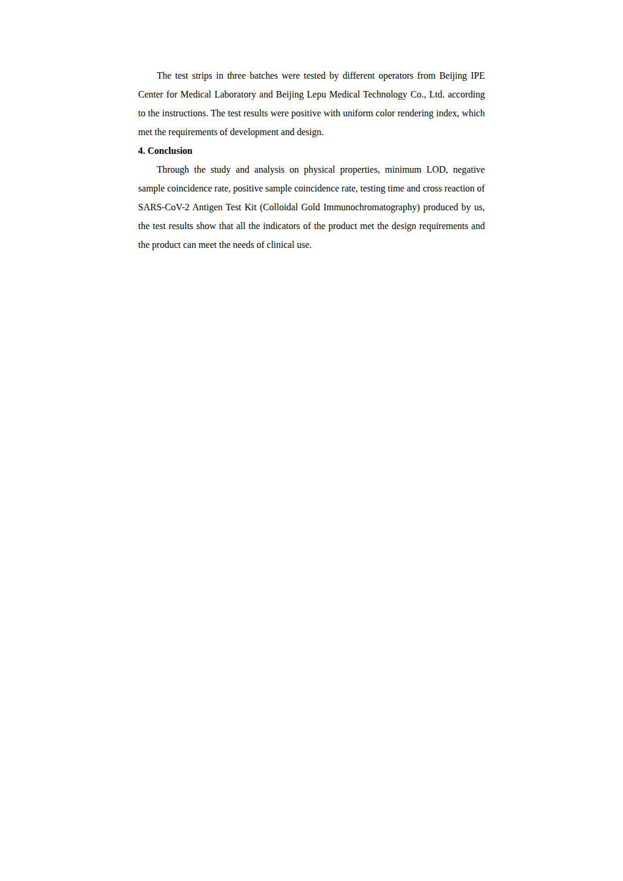The test strips in three batches were tested by different operators from Beijing IPE Center for Medical Laboratory and Beijing Lepu Medical Technology Co., Ltd. according to the instructions. The test results were positive with uniform color rendering index, which met the requirements of development and design.
4. Conclusion
Through the study and analysis on physical properties, minimum LOD, negative sample coincidence rate, positive sample coincidence rate, testing time and cross reaction of SARS-CoV-2 Antigen Test Kit (Colloidal Gold Immunochromatography) produced by us, the test results show that all the indicators of the product met the design requirements and the product can meet the needs of clinical use.